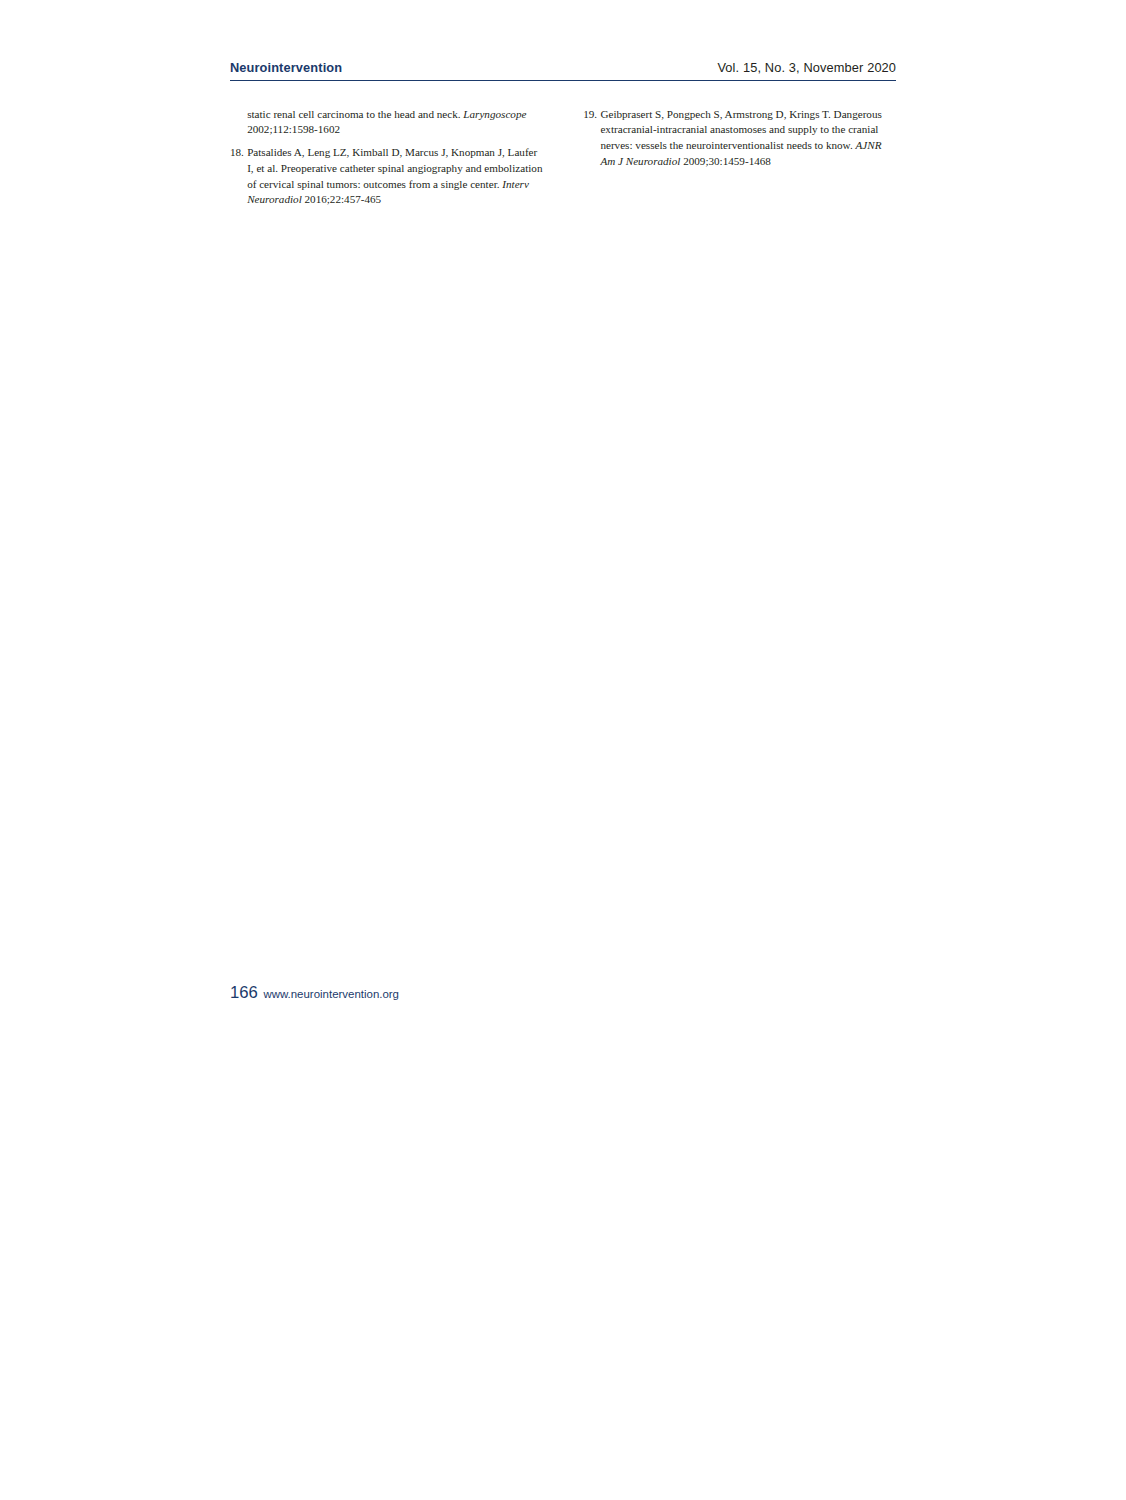Neurointervention Vol. 15, No. 3, November 2020
static renal cell carcinoma to the head and neck. Laryngoscope 2002;112:1598-1602
18. Patsalides A, Leng LZ, Kimball D, Marcus J, Knopman J, Laufer I, et al. Preoperative catheter spinal angiography and embolization of cervical spinal tumors: outcomes from a single center. Interv Neuroradiol 2016;22:457-465
19. Geibprasert S, Pongpech S, Armstrong D, Krings T. Dangerous extracranial-intracranial anastomoses and supply to the cranial nerves: vessels the neurointerventionalist needs to know. AJNR Am J Neuroradiol 2009;30:1459-1468
166 www.neurointervention.org